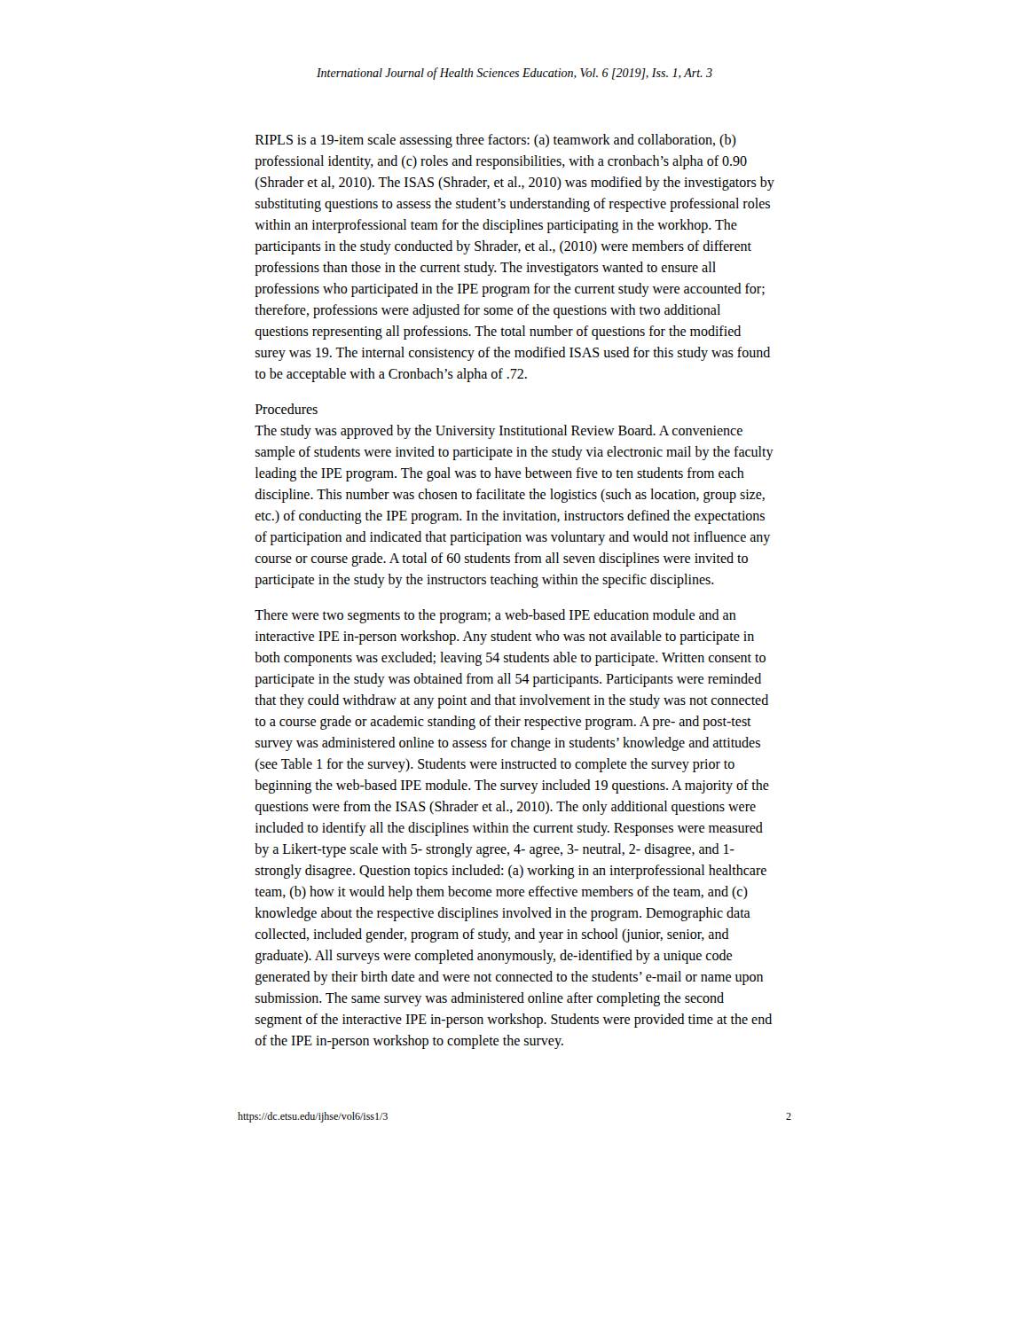International Journal of Health Sciences Education, Vol. 6 [2019], Iss. 1, Art. 3
RIPLS is a 19-item scale assessing three factors: (a) teamwork and collaboration, (b) professional identity, and (c) roles and responsibilities, with a cronbach’s alpha of 0.90 (Shrader et al, 2010). The ISAS (Shrader, et al., 2010) was modified by the investigators by substituting questions to assess the student’s understanding of respective professional roles within an interprofessional team for the disciplines participating in the workhop. The participants in the study conducted by Shrader, et al., (2010) were members of different professions than those in the current study. The investigators wanted to ensure all professions who participated in the IPE program for the current study were accounted for; therefore, professions were adjusted for some of the questions with two additional questions representing all professions. The total number of questions for the modified surey was 19. The internal consistency of the modified ISAS used for this study was found to be acceptable with a Cronbach’s alpha of .72.
Procedures
The study was approved by the University Institutional Review Board. A convenience sample of students were invited to participate in the study via electronic mail by the faculty leading the IPE program. The goal was to have between five to ten students from each discipline. This number was chosen to facilitate the logistics (such as location, group size, etc.) of conducting the IPE program. In the invitation, instructors defined the expectations of participation and indicated that participation was voluntary and would not influence any course or course grade. A total of 60 students from all seven disciplines were invited to participate in the study by the instructors teaching within the specific disciplines.
There were two segments to the program; a web-based IPE education module and an interactive IPE in-person workshop. Any student who was not available to participate in both components was excluded; leaving 54 students able to participate. Written consent to participate in the study was obtained from all 54 participants. Participants were reminded that they could withdraw at any point and that involvement in the study was not connected to a course grade or academic standing of their respective program. A pre- and post-test survey was administered online to assess for change in students’ knowledge and attitudes (see Table 1 for the survey). Students were instructed to complete the survey prior to beginning the web-based IPE module. The survey included 19 questions. A majority of the questions were from the ISAS (Shrader et al., 2010). The only additional questions were included to identify all the disciplines within the current study. Responses were measured by a Likert-type scale with 5- strongly agree, 4- agree, 3- neutral, 2- disagree, and 1- strongly disagree. Question topics included: (a) working in an interprofessional healthcare team, (b) how it would help them become more effective members of the team, and (c) knowledge about the respective disciplines involved in the program. Demographic data collected, included gender, program of study, and year in school (junior, senior, and graduate). All surveys were completed anonymously, de-identified by a unique code generated by their birth date and were not connected to the students’ e-mail or name upon submission. The same survey was administered online after completing the second segment of the interactive IPE in-person workshop. Students were provided time at the end of the IPE in-person workshop to complete the survey.
https://dc.etsu.edu/ijhse/vol6/iss1/3 2